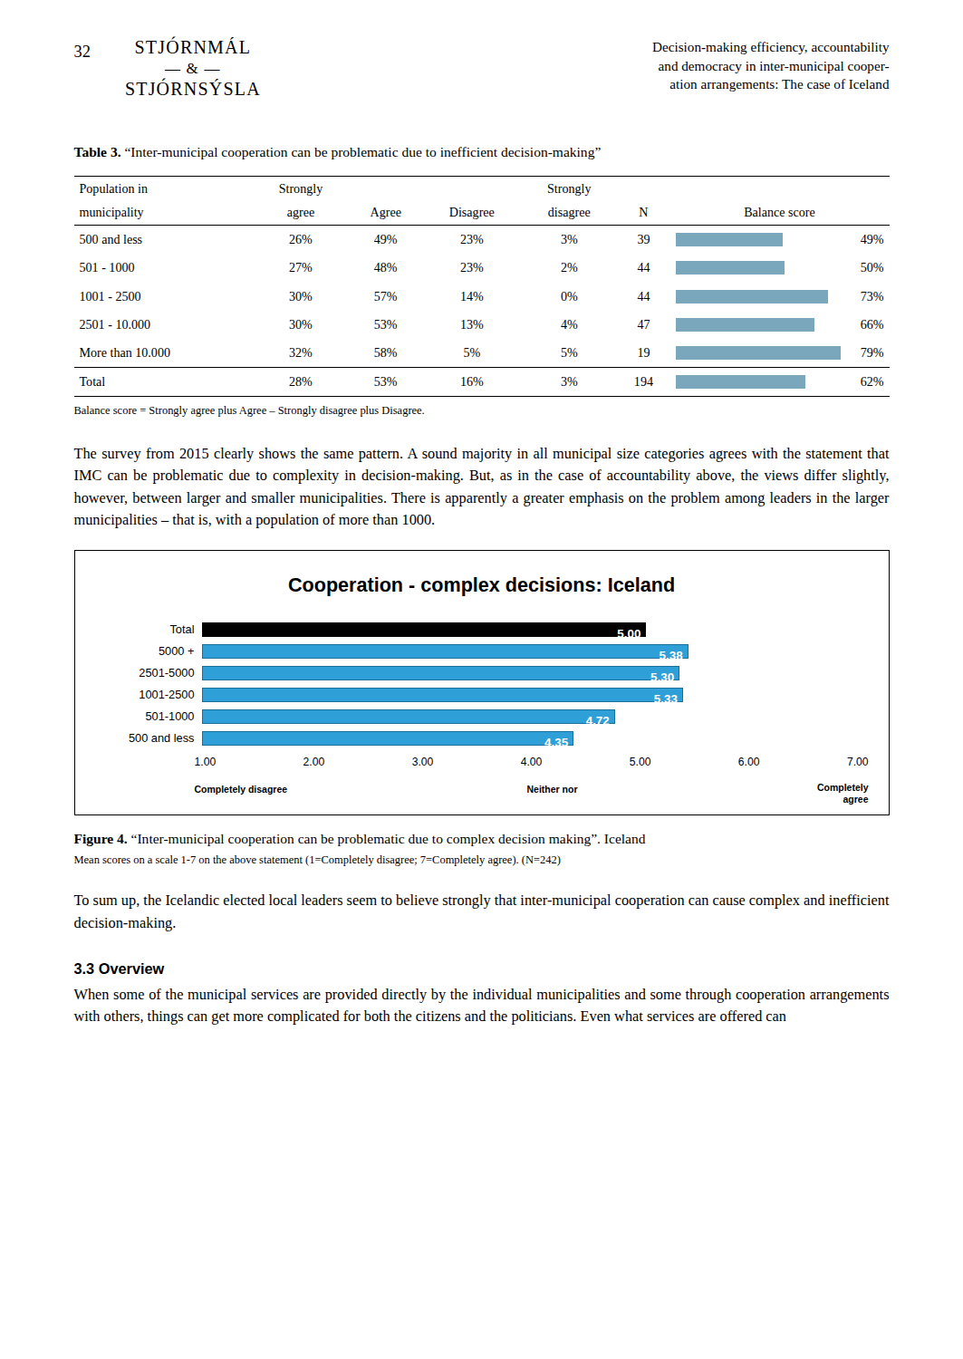32
STJÓRNMÁL — & — STJÓRNSÝSLA
Decision-making efficiency, accountability
and democracy in inter-municipal cooper-
ation arrangements: The case of Iceland
Table 3. “Inter-municipal cooperation can be problematic due to inefficient decision-making”
| Population in | Strongly | | | Strongly | | |
| --- | --- | --- | --- | --- | --- | --- |
| municipality | agree | Agree | Disagree | disagree | N | Balance score |
| 500 and less | 26% | 49% | 23% | 3% | 39 | 49% |
| 501 - 1000 | 27% | 48% | 23% | 2% | 44 | 50% |
| 1001 - 2500 | 30% | 57% | 14% | 0% | 44 | 73% |
| 2501 - 10.000 | 30% | 53% | 13% | 4% | 47 | 66% |
| More than 10.000 | 32% | 58% | 5% | 5% | 19 | 79% |
| Total | 28% | 53% | 16% | 3% | 194 | 62% |
Balance score = Strongly agree plus Agree – Strongly disagree plus Disagree.
The survey from 2015 clearly shows the same pattern. A sound majority in all municipal size categories agrees with the statement that IMC can be problematic due to complexity in decision-making. But, as in the case of accountability above, the views differ slightly, however, between larger and smaller municipalities. There is apparently a greater emphasis on the problem among leaders in the larger municipalities – that is, with a population of more than 1000.
Cooperation - complex decisions: Iceland
Total
5.00
5000 +
5.38
2501-5000
5.30
1001-2500
5.33
501-1000
4.72
500 and less
4.35
1.00 2.00 3.00 4.00 5.00 6.00 7.00
Completely disagree
Neither nor
Completely
agree
Figure 4. “Inter-municipal cooperation can be problematic due to complex decision making”. Iceland
Mean scores on a scale 1-7 on the above statement (1=Completely disagree; 7=Completely agree). (N=242)
To sum up, the Icelandic elected local leaders seem to believe strongly that inter-municipal cooperation can cause complex and inefficient decision-making.
3.3 Overview
When some of the municipal services are provided directly by the individual municipalities and some through cooperation arrangements with others, things can get more complicated for both the citizens and the politicians. Even what services are offered can